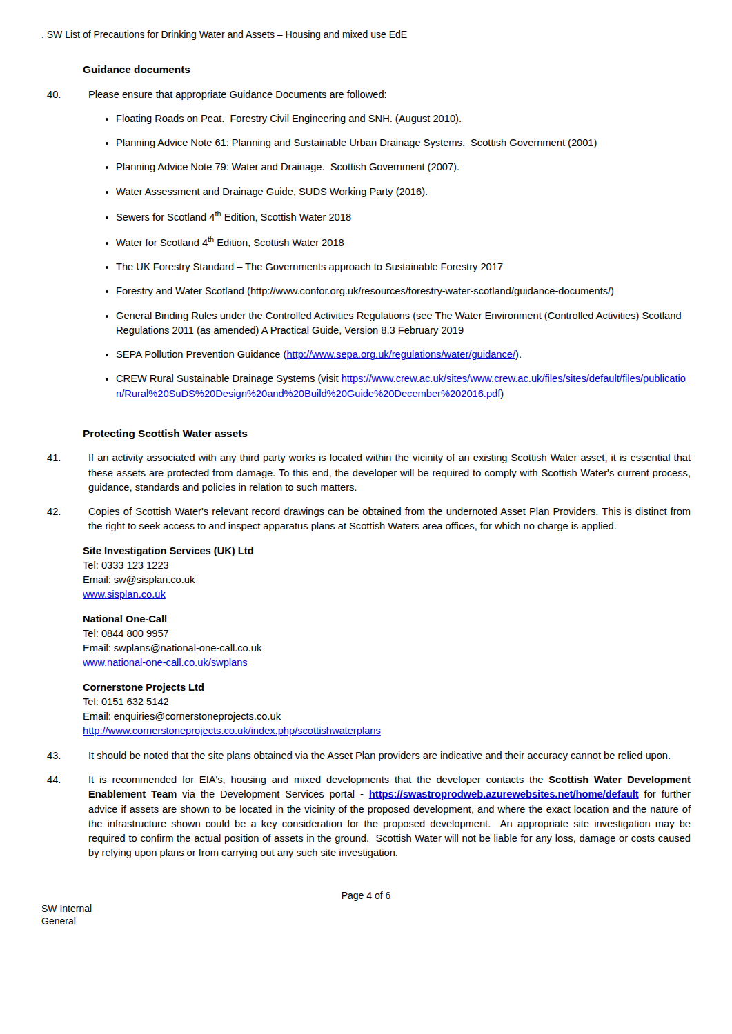. SW List of Precautions for Drinking Water and Assets – Housing and mixed use EdE
Guidance documents
40. Please ensure that appropriate Guidance Documents are followed:
Floating Roads on Peat. Forestry Civil Engineering and SNH. (August 2010).
Planning Advice Note 61: Planning and Sustainable Urban Drainage Systems. Scottish Government (2001)
Planning Advice Note 79: Water and Drainage. Scottish Government (2007).
Water Assessment and Drainage Guide, SUDS Working Party (2016).
Sewers for Scotland 4th Edition, Scottish Water 2018
Water for Scotland 4th Edition, Scottish Water 2018
The UK Forestry Standard – The Governments approach to Sustainable Forestry 2017
Forestry and Water Scotland (http://www.confor.org.uk/resources/forestry-water-scotland/guidance-documents/)
General Binding Rules under the Controlled Activities Regulations (see The Water Environment (Controlled Activities) Scotland Regulations 2011 (as amended) A Practical Guide, Version 8.3 February 2019
SEPA Pollution Prevention Guidance (http://www.sepa.org.uk/regulations/water/guidance/).
CREW Rural Sustainable Drainage Systems (visit https://www.crew.ac.uk/sites/www.crew.ac.uk/files/sites/default/files/publication/Rural%20SuDS%20Design%20and%20Build%20Guide%20December%202016.pdf)
Protecting Scottish Water assets
41. If an activity associated with any third party works is located within the vicinity of an existing Scottish Water asset, it is essential that these assets are protected from damage. To this end, the developer will be required to comply with Scottish Water's current process, guidance, standards and policies in relation to such matters.
42. Copies of Scottish Water's relevant record drawings can be obtained from the undernoted Asset Plan Providers. This is distinct from the right to seek access to and inspect apparatus plans at Scottish Waters area offices, for which no charge is applied.
Site Investigation Services (UK) Ltd Tel: 0333 123 1223
Email: sw@sisplan.co.uk
www.sisplan.co.uk
National One-Call Tel: 0844 800 9957
Email: swplans@national-one-call.co.uk
www.national-one-call.co.uk/swplans
Cornerstone Projects Ltd Tel: 0151 632 5142
Email: enquiries@cornerstoneprojects.co.uk
http://www.cornerstoneprojects.co.uk/index.php/scottishwaterplans
43. It should be noted that the site plans obtained via the Asset Plan providers are indicative and their accuracy cannot be relied upon.
44. It is recommended for EIA's, housing and mixed developments that the developer contacts the Scottish Water Development Enablement Team via the Development Services portal - https://swastroprodweb.azurewebsites.net/home/default for further advice if assets are shown to be located in the vicinity of the proposed development, and where the exact location and the nature of the infrastructure shown could be a key consideration for the proposed development. An appropriate site investigation may be required to confirm the actual position of assets in the ground. Scottish Water will not be liable for any loss, damage or costs caused by relying upon plans or from carrying out any such site investigation.
Page 4 of 6
SW Internal
General